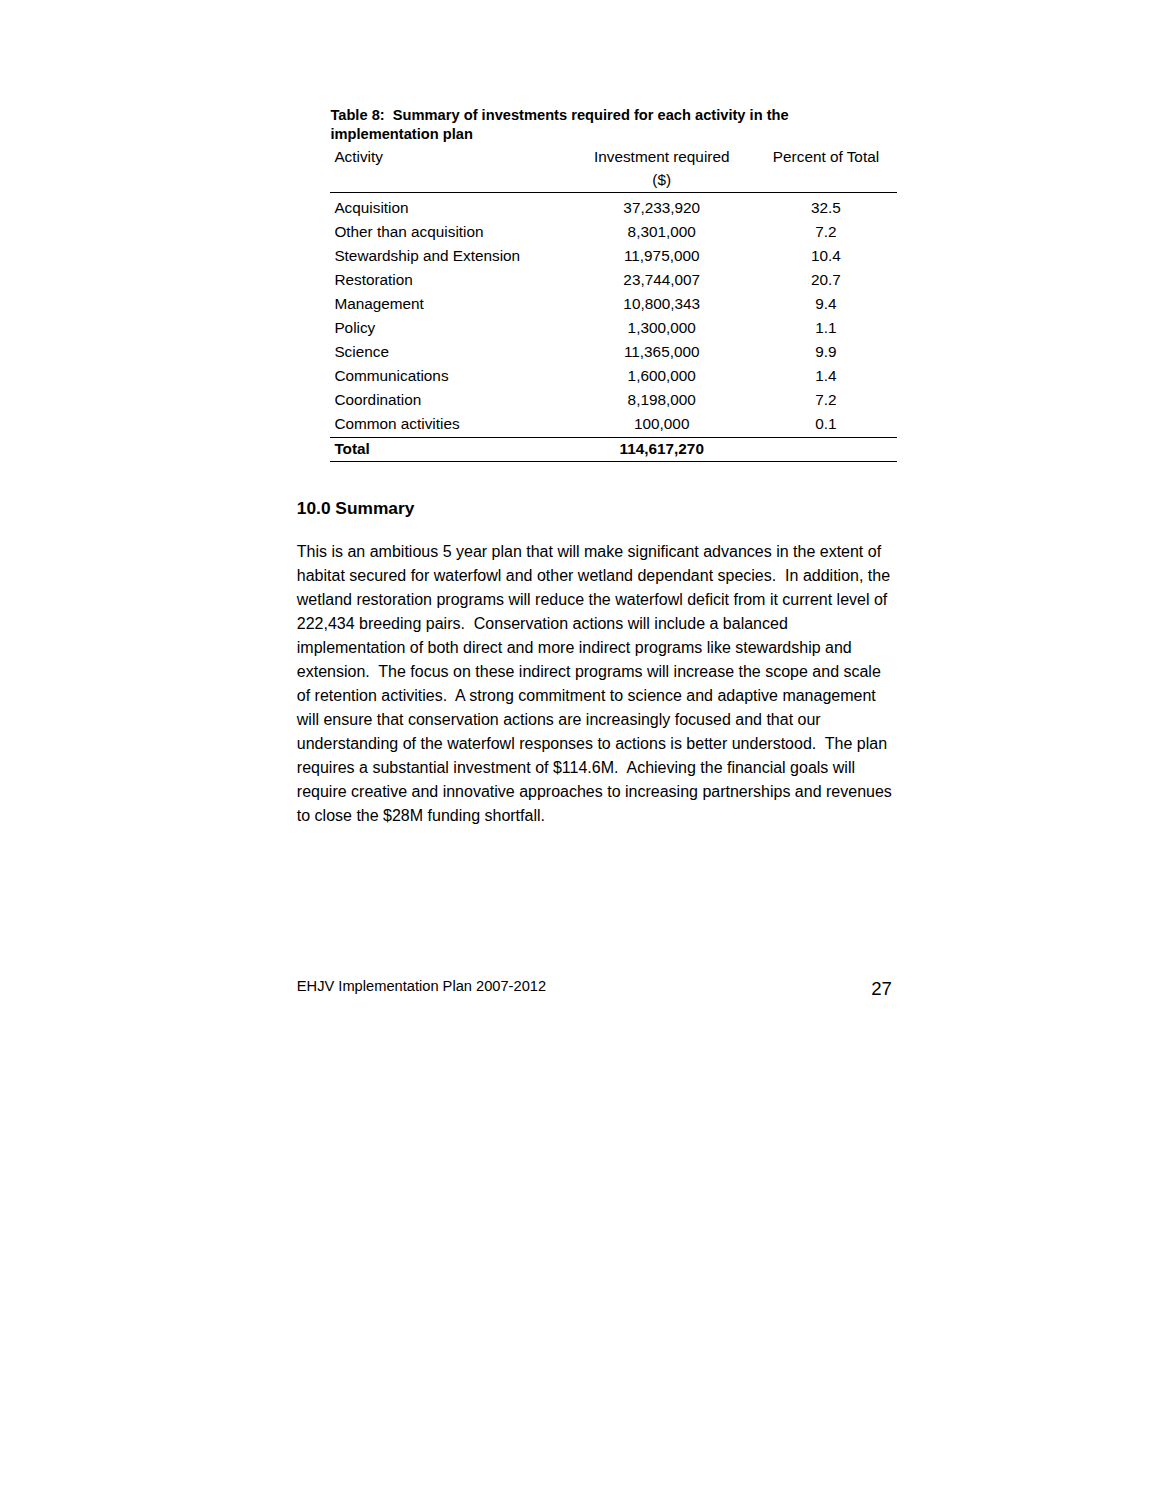Table 8: Summary of investments required for each activity in the implementation plan
| Activity | Investment required | Percent of Total |
| --- | --- | --- |
| | ($) | |
| Acquisition | 37,233,920 | 32.5 |
| Other than acquisition | 8,301,000 | 7.2 |
| Stewardship and Extension | 11,975,000 | 10.4 |
| Restoration | 23,744,007 | 20.7 |
| Management | 10,800,343 | 9.4 |
| Policy | 1,300,000 | 1.1 |
| Science | 11,365,000 | 9.9 |
| Communications | 1,600,000 | 1.4 |
| Coordination | 8,198,000 | 7.2 |
| Common activities | 100,000 | 0.1 |
| Total | 114,617,270 | |
10.0 Summary
This is an ambitious 5 year plan that will make significant advances in the extent of habitat secured for waterfowl and other wetland dependant species. In addition, the wetland restoration programs will reduce the waterfowl deficit from it current level of 222,434 breeding pairs. Conservation actions will include a balanced implementation of both direct and more indirect programs like stewardship and extension. The focus on these indirect programs will increase the scope and scale of retention activities. A strong commitment to science and adaptive management will ensure that conservation actions are increasingly focused and that our understanding of the waterfowl responses to actions is better understood. The plan requires a substantial investment of $114.6M. Achieving the financial goals will require creative and innovative approaches to increasing partnerships and revenues to close the $28M funding shortfall.
EHJV Implementation Plan 2007-2012 27